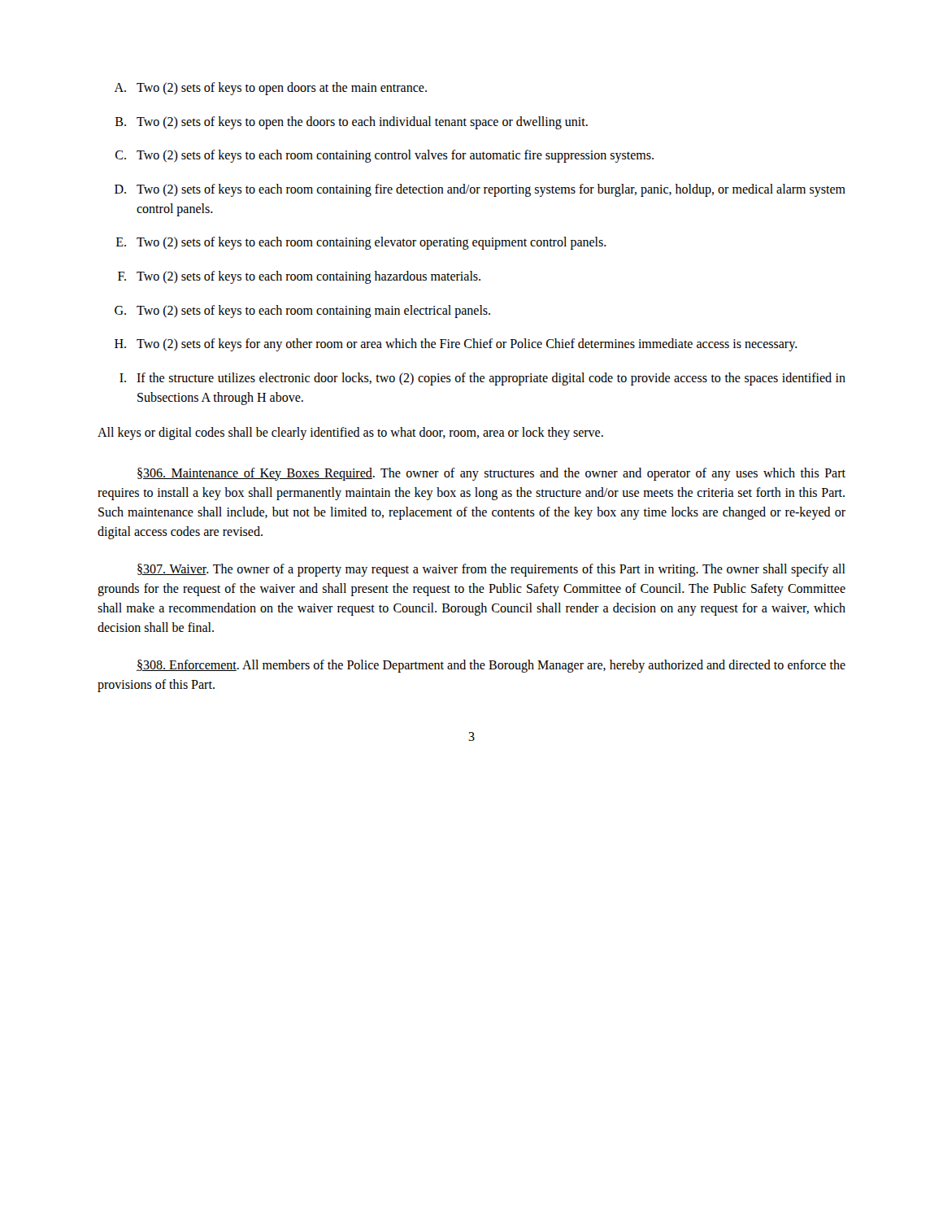Two (2) sets of keys to open doors at the main entrance.
Two (2) sets of keys to open the doors to each individual tenant space or dwelling unit.
Two (2) sets of keys to each room containing control valves for automatic fire suppression systems.
Two (2) sets of keys to each room containing fire detection and/or reporting systems for burglar, panic, holdup, or medical alarm system control panels.
Two (2) sets of keys to each room containing elevator operating equipment control panels.
Two (2) sets of keys to each room containing hazardous materials.
Two (2) sets of keys to each room containing main electrical panels.
Two (2) sets of keys for any other room or area which the Fire Chief or Police Chief determines immediate access is necessary.
If the structure utilizes electronic door locks, two (2) copies of the appropriate digital code to provide access to the spaces identified in Subsections A through H above.
All keys or digital codes shall be clearly identified as to what door, room, area or lock they serve.
§306. Maintenance of Key Boxes Required. The owner of any structures and the owner and operator of any uses which this Part requires to install a key box shall permanently maintain the key box as long as the structure and/or use meets the criteria set forth in this Part. Such maintenance shall include, but not be limited to, replacement of the contents of the key box any time locks are changed or re-keyed or digital access codes are revised.
§307. Waiver. The owner of a property may request a waiver from the requirements of this Part in writing. The owner shall specify all grounds for the request of the waiver and shall present the request to the Public Safety Committee of Council. The Public Safety Committee shall make a recommendation on the waiver request to Council. Borough Council shall render a decision on any request for a waiver, which decision shall be final.
§308. Enforcement. All members of the Police Department and the Borough Manager are, hereby authorized and directed to enforce the provisions of this Part.
3